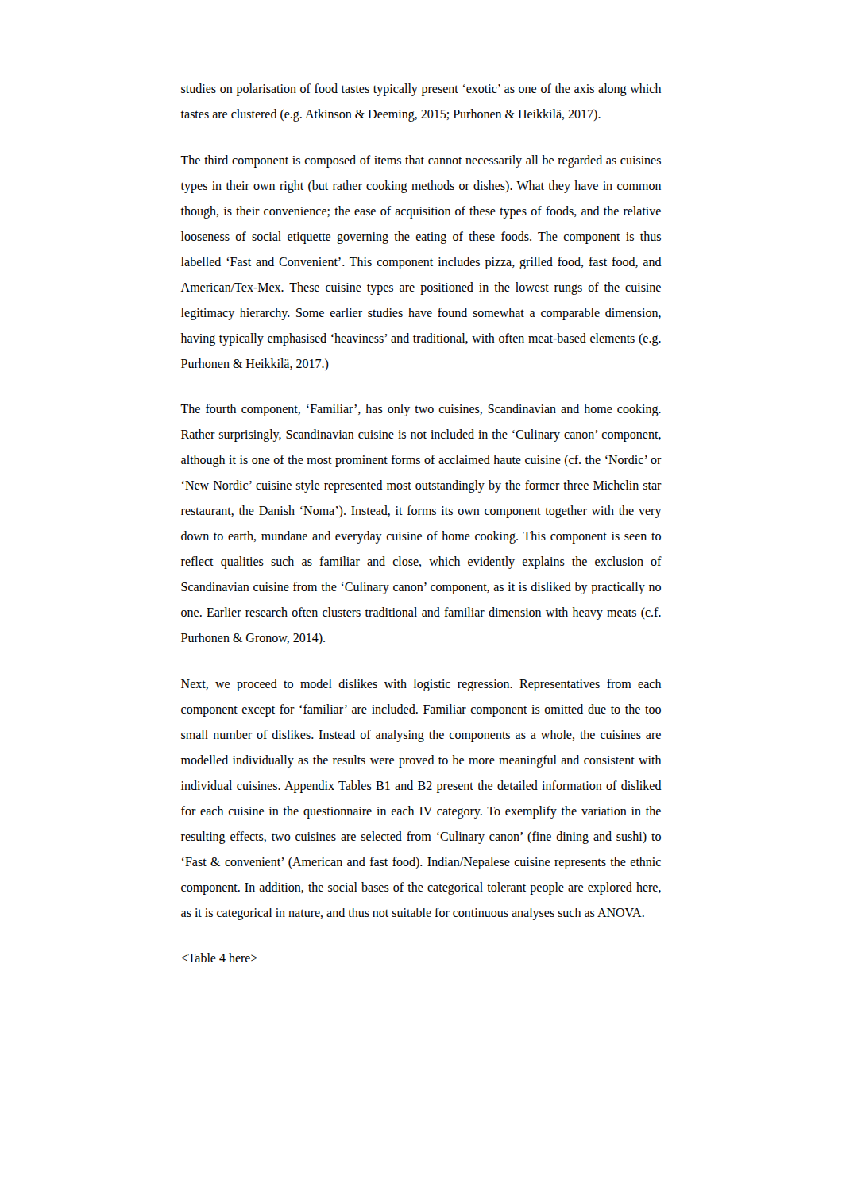studies on polarisation of food tastes typically present ‘exotic’ as one of the axis along which tastes are clustered (e.g. Atkinson & Deeming, 2015; Purhonen & Heikkilä, 2017).
The third component is composed of items that cannot necessarily all be regarded as cuisines types in their own right (but rather cooking methods or dishes). What they have in common though, is their convenience; the ease of acquisition of these types of foods, and the relative looseness of social etiquette governing the eating of these foods. The component is thus labelled ‘Fast and Convenient’. This component includes pizza, grilled food, fast food, and American/Tex-Mex. These cuisine types are positioned in the lowest rungs of the cuisine legitimacy hierarchy. Some earlier studies have found somewhat a comparable dimension, having typically emphasised ‘heaviness’ and traditional, with often meat-based elements (e.g. Purhonen & Heikkilä, 2017.)
The fourth component, ‘Familiar’, has only two cuisines, Scandinavian and home cooking. Rather surprisingly, Scandinavian cuisine is not included in the ‘Culinary canon’ component, although it is one of the most prominent forms of acclaimed haute cuisine (cf. the ‘Nordic’ or ‘New Nordic’ cuisine style represented most outstandingly by the former three Michelin star restaurant, the Danish ‘Noma’). Instead, it forms its own component together with the very down to earth, mundane and everyday cuisine of home cooking. This component is seen to reflect qualities such as familiar and close, which evidently explains the exclusion of Scandinavian cuisine from the ‘Culinary canon’ component, as it is disliked by practically no one. Earlier research often clusters traditional and familiar dimension with heavy meats (c.f. Purhonen & Gronow, 2014).
Next, we proceed to model dislikes with logistic regression. Representatives from each component except for ‘familiar’ are included. Familiar component is omitted due to the too small number of dislikes. Instead of analysing the components as a whole, the cuisines are modelled individually as the results were proved to be more meaningful and consistent with individual cuisines. Appendix Tables B1 and B2 present the detailed information of disliked for each cuisine in the questionnaire in each IV category. To exemplify the variation in the resulting effects, two cuisines are selected from ‘Culinary canon’ (fine dining and sushi) to ‘Fast & convenient’ (American and fast food). Indian/Nepalese cuisine represents the ethnic component. In addition, the social bases of the categorical tolerant people are explored here, as it is categorical in nature, and thus not suitable for continuous analyses such as ANOVA.
<Table 4 here>